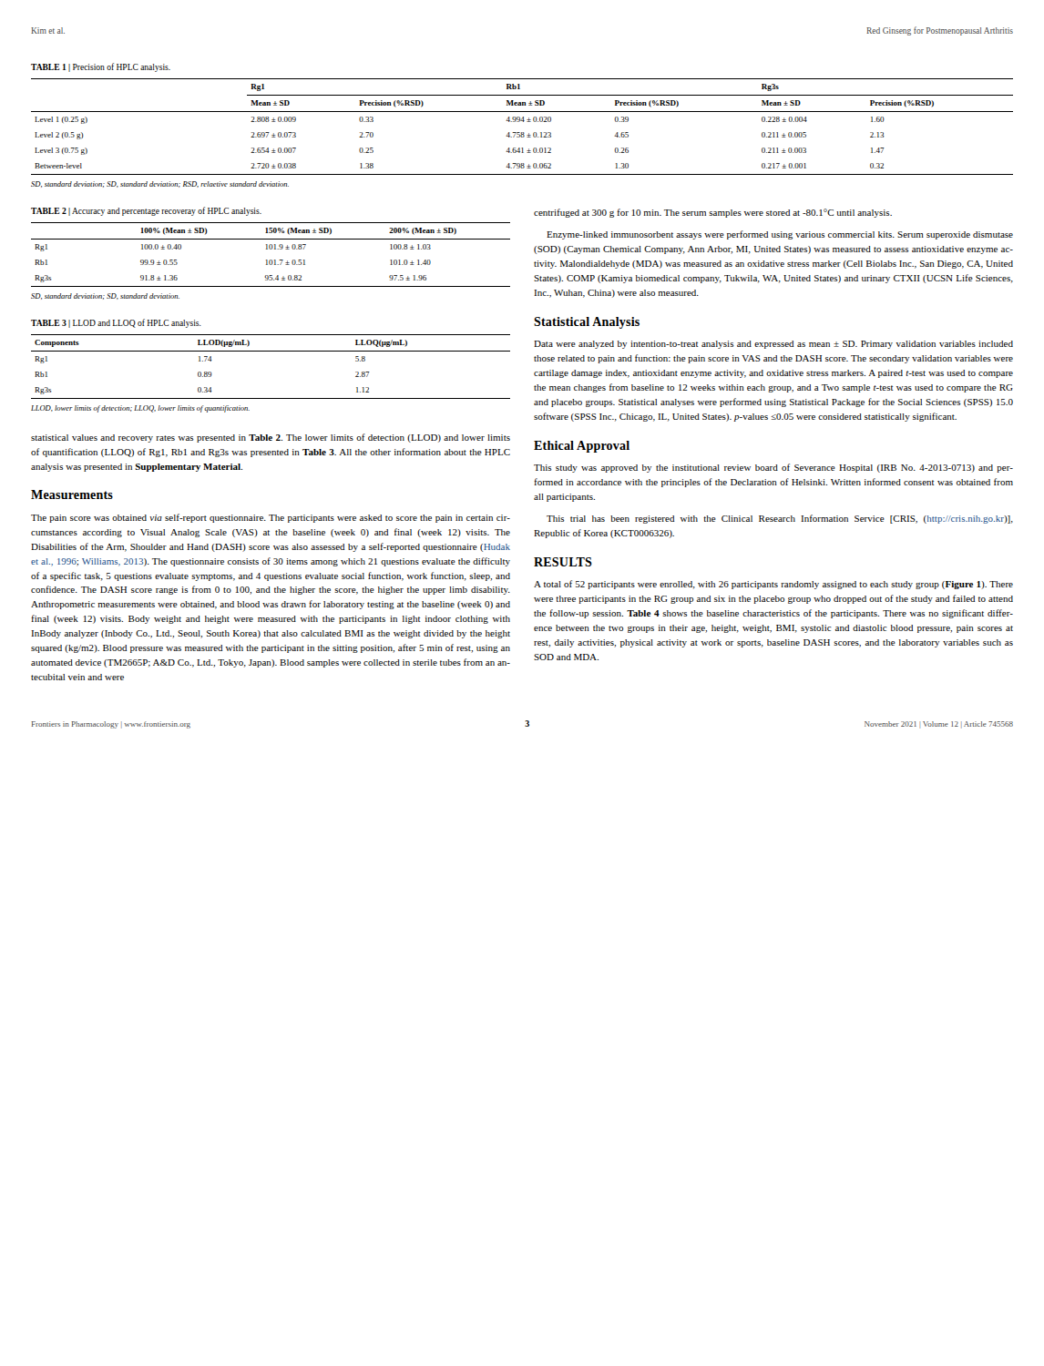Kim et al.
Red Ginseng for Postmenopausal Arthritis
TABLE 1 | Precision of HPLC analysis.
| | Rg1 | Rb1 | Rg3s |
| --- | --- | --- | --- |
| | Mean ± SD | Precision (%RSD) | Mean ± SD | Precision (%RSD) | Mean ± SD | Precision (%RSD) |
| Level 1 (0.25 g) | 2.808 ± 0.009 | 0.33 | 4.994 ± 0.020 | 0.39 | 0.228 ± 0.004 | 1.60 |
| Level 2 (0.5 g) | 2.697 ± 0.073 | 2.70 | 4.758 ± 0.123 | 4.65 | 0.211 ± 0.005 | 2.13 |
| Level 3 (0.75 g) | 2.654 ± 0.007 | 0.25 | 4.641 ± 0.012 | 0.26 | 0.211 ± 0.003 | 1.47 |
| Between-level | 2.720 ± 0.038 | 1.38 | 4.798 ± 0.062 | 1.30 | 0.217 ± 0.001 | 0.32 |
SD, standard deviation; SD, standard deviation; RSD, relaetive standard deviation.
TABLE 2 | Accuracy and percentage recoveray of HPLC analysis.
| | 100% (Mean ± SD) | 150% (Mean ± SD) | 200% (Mean ± SD) |
| --- | --- | --- | --- |
| Rg1 | 100.0 ± 0.40 | 101.9 ± 0.87 | 100.8 ± 1.03 |
| Rb1 | 99.9 ± 0.55 | 101.7 ± 0.51 | 101.0 ± 1.40 |
| Rg3s | 91.8 ± 1.36 | 95.4 ± 0.82 | 97.5 ± 1.96 |
SD, standard deviation; SD, standard deviation.
TABLE 3 | LLOD and LLOQ of HPLC analysis.
| Components | LLOD(μg/mL) | LLOQ(μg/mL) |
| --- | --- | --- |
| Rg1 | 1.74 | 5.8 |
| Rb1 | 0.89 | 2.87 |
| Rg3s | 0.34 | 1.12 |
LLOD, lower limits of detection; LLOQ, lower limits of quantification.
statistical values and recovery rates was presented in Table 2. The lower limits of detection (LLOD) and lower limits of quantification (LLOQ) of Rg1, Rb1 and Rg3s was presented in Table 3. All the other information about the HPLC analysis was presented in Supplementary Material.
Measurements
The pain score was obtained via self-report questionnaire. The participants were asked to score the pain in certain circumstances according to Visual Analog Scale (VAS) at the baseline (week 0) and final (week 12) visits. The Disabilities of the Arm, Shoulder and Hand (DASH) score was also assessed by a self-reported questionnaire (Hudak et al., 1996; Williams, 2013). The questionnaire consists of 30 items among which 21 questions evaluate the difficulty of a specific task, 5 questions evaluate symptoms, and 4 questions evaluate social function, work function, sleep, and confidence. The DASH score range is from 0 to 100, and the higher the score, the higher the upper limb disability. Anthropometric measurements were obtained, and blood was drawn for laboratory testing at the baseline (week 0) and final (week 12) visits. Body weight and height were measured with the participants in light indoor clothing with InBody analyzer (Inbody Co., Ltd., Seoul, South Korea) that also calculated BMI as the weight divided by the height squared (kg/m2). Blood pressure was measured with the participant in the sitting position, after 5 min of rest, using an automated device (TM2665P; A&D Co., Ltd., Tokyo, Japan). Blood samples were collected in sterile tubes from an antecubital vein and were
centrifuged at 300 g for 10 min. The serum samples were stored at -80.1°C until analysis.
Enzyme-linked immunosorbent assays were performed using various commercial kits. Serum superoxide dismutase (SOD) (Cayman Chemical Company, Ann Arbor, MI, United States) was measured to assess antioxidative enzyme activity. Malondialdehyde (MDA) was measured as an oxidative stress marker (Cell Biolabs Inc., San Diego, CA, United States). COMP (Kamiya biomedical company, Tukwila, WA, United States) and urinary CTXII (UCSN Life Sciences, Inc., Wuhan, China) were also measured.
Statistical Analysis
Data were analyzed by intention-to-treat analysis and expressed as mean ± SD. Primary validation variables included those related to pain and function: the pain score in VAS and the DASH score. The secondary validation variables were cartilage damage index, antioxidant enzyme activity, and oxidative stress markers. A paired t-test was used to compare the mean changes from baseline to 12 weeks within each group, and a Two sample t-test was used to compare the RG and placebo groups. Statistical analyses were performed using Statistical Package for the Social Sciences (SPSS) 15.0 software (SPSS Inc., Chicago, IL, United States). p-values ≤0.05 were considered statistically significant.
Ethical Approval
This study was approved by the institutional review board of Severance Hospital (IRB No. 4-2013-0713) and performed in accordance with the principles of the Declaration of Helsinki. Written informed consent was obtained from all participants.
This trial has been registered with the Clinical Research Information Service [CRIS, (http://cris.nih.go.kr)], Republic of Korea (KCT0006326).
RESULTS
A total of 52 participants were enrolled, with 26 participants randomly assigned to each study group (Figure 1). There were three participants in the RG group and six in the placebo group who dropped out of the study and failed to attend the follow-up session. Table 4 shows the baseline characteristics of the participants. There was no significant difference between the two groups in their age, height, weight, BMI, systolic and diastolic blood pressure, pain scores at rest, daily activities, physical activity at work or sports, baseline DASH scores, and the laboratory variables such as SOD and MDA.
Frontiers in Pharmacology | www.frontiersin.org
3
November 2021 | Volume 12 | Article 745568